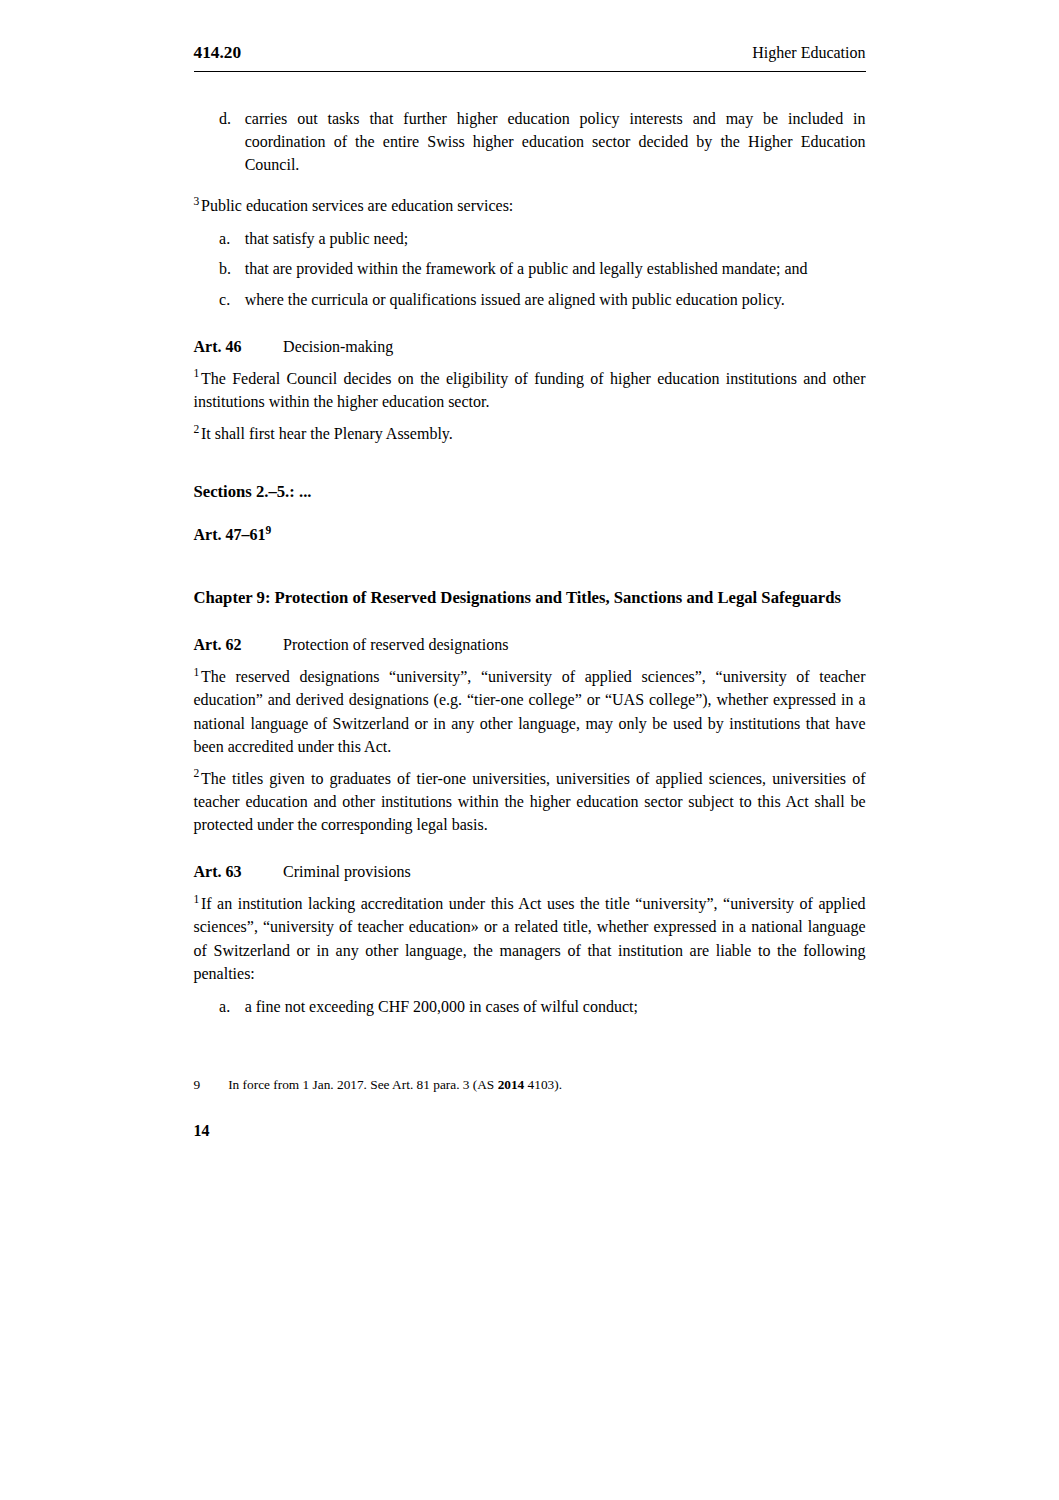414.20 Higher Education
d. carries out tasks that further higher education policy interests and may be included in coordination of the entire Swiss higher education sector decided by the Higher Education Council.
3Public education services are education services:
a. that satisfy a public need;
b. that are provided within the framework of a public and legally established mandate; and
c. where the curricula or qualifications issued are aligned with public education policy.
Art. 46 Decision-making
1The Federal Council decides on the eligibility of funding of higher education institutions and other institutions within the higher education sector.
2It shall first hear the Plenary Assembly.
Sections 2.–5.: ...
Art. 47–619
Chapter 9: Protection of Reserved Designations and Titles, Sanctions and Legal Safeguards
Art. 62 Protection of reserved designations
1The reserved designations “university”, “university of applied sciences”, “university of teacher education” and derived designations (e.g. “tier-one college” or “UAS college”), whether expressed in a national language of Switzerland or in any other language, may only be used by institutions that have been accredited under this Act.
2The titles given to graduates of tier-one universities, universities of applied sciences, universities of teacher education and other institutions within the higher education sector subject to this Act shall be protected under the corresponding legal basis.
Art. 63 Criminal provisions
1If an institution lacking accreditation under this Act uses the title “university”, “university of applied sciences”, “university of teacher education» or a related title, whether expressed in a national language of Switzerland or in any other language, the managers of that institution are liable to the following penalties:
a. a fine not exceeding CHF 200,000 in cases of wilful conduct;
9 In force from 1 Jan. 2017. See Art. 81 para. 3 (AS 2014 4103).
14